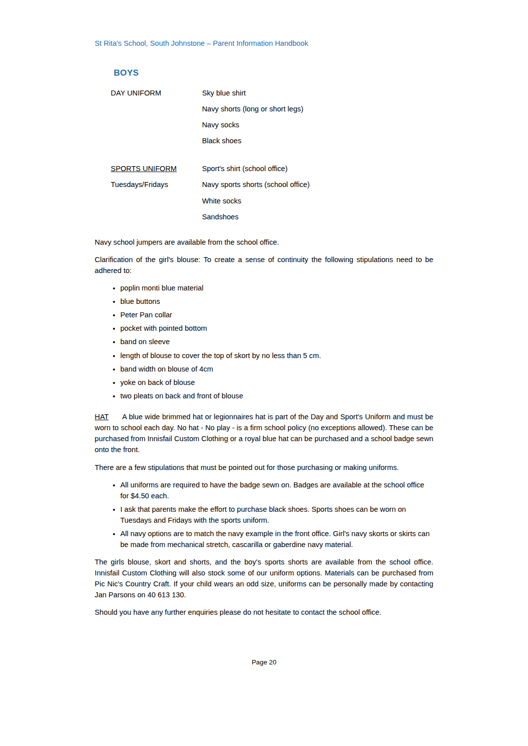St Rita's School, South Johnstone – Parent Information Handbook
BOYS
| DAY UNIFORM | Sky blue shirt |
| | Navy shorts (long or short legs) |
| | Navy socks |
| | Black shoes |
| SPORTS UNIFORM | Sport's shirt (school office) |
| Tuesdays/Fridays | Navy sports shorts (school office) |
| | White socks |
| | Sandshoes |
Navy school jumpers are available from the school office.
Clarification of the girl's blouse: To create a sense of continuity the following stipulations need to be adhered to:
poplin monti blue material
blue buttons
Peter Pan collar
pocket with pointed bottom
band on sleeve
length of blouse to cover the top of skort by no less than 5 cm.
band width on blouse of 4cm
yoke on back of blouse
two pleats on back and front of blouse
HAT A blue wide brimmed hat or legionnaires hat is part of the Day and Sport's Uniform and must be worn to school each day. No hat - No play - is a firm school policy (no exceptions allowed). These can be purchased from Innisfail Custom Clothing or a royal blue hat can be purchased and a school badge sewn onto the front.
There are a few stipulations that must be pointed out for those purchasing or making uniforms.
All uniforms are required to have the badge sewn on. Badges are available at the school office for $4.50 each.
I ask that parents make the effort to purchase black shoes. Sports shoes can be worn on Tuesdays and Fridays with the sports uniform.
All navy options are to match the navy example in the front office. Girl's navy skorts or skirts can be made from mechanical stretch, cascarilla or gaberdine navy material.
The girls blouse, skort and shorts, and the boy's sports shorts are available from the school office. Innisfail Custom Clothing will also stock some of our uniform options. Materials can be purchased from Pic Nic's Country Craft. If your child wears an odd size, uniforms can be personally made by contacting Jan Parsons on 40 613 130.
Should you have any further enquiries please do not hesitate to contact the school office.
Page 20